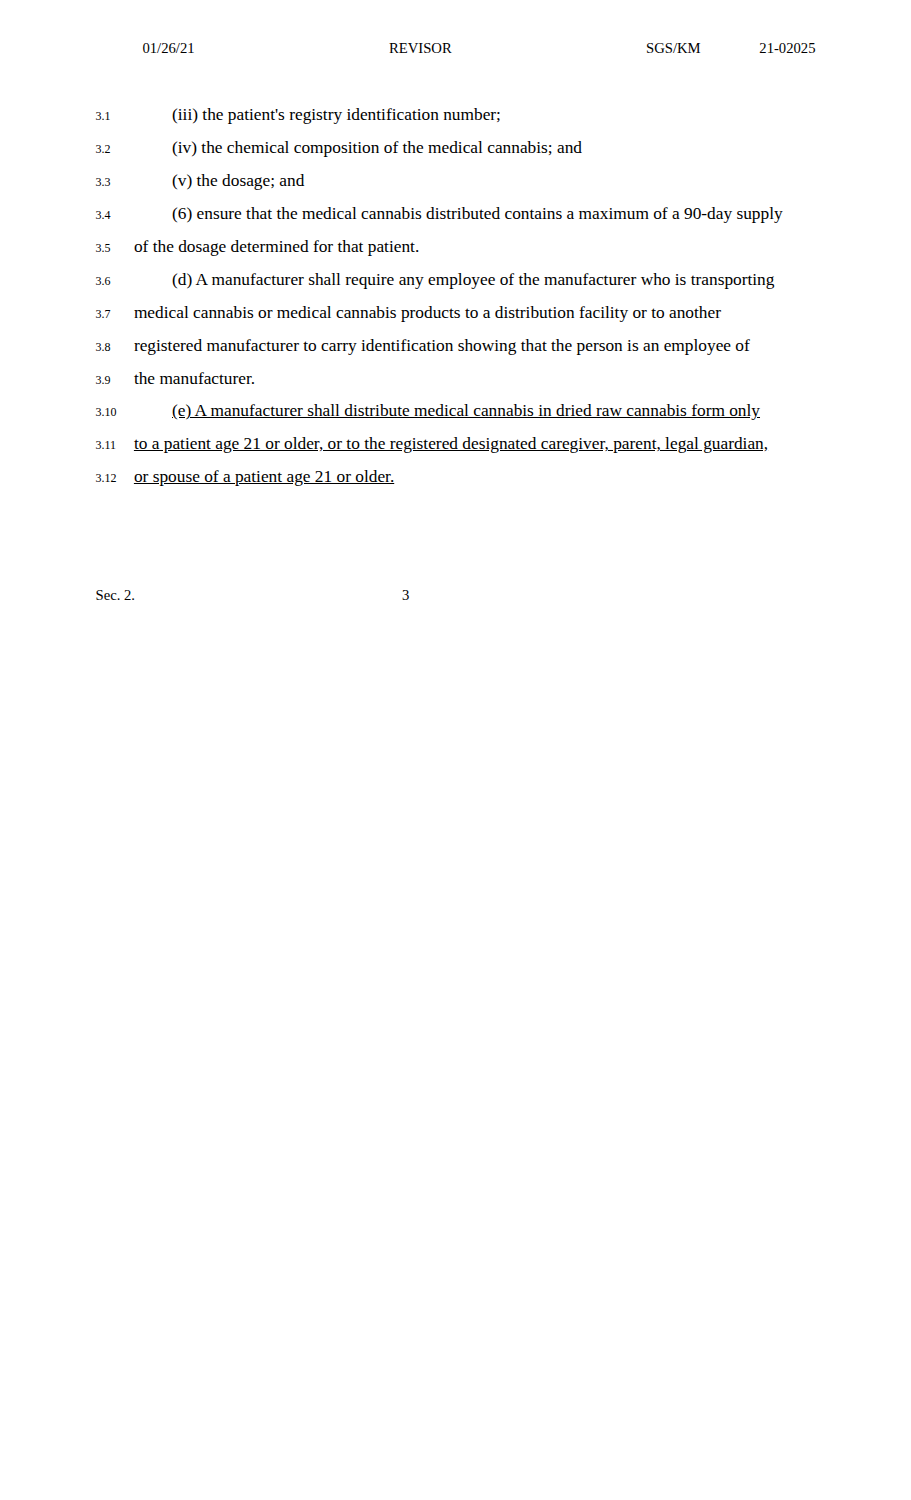01/26/21 REVISOR SGS/KM 21-02025
3.1 (iii) the patient's registry identification number;
3.2 (iv) the chemical composition of the medical cannabis; and
3.3 (v) the dosage; and
3.4 (6) ensure that the medical cannabis distributed contains a maximum of a 90-day supply
3.5 of the dosage determined for that patient.
3.6 (d) A manufacturer shall require any employee of the manufacturer who is transporting
3.7 medical cannabis or medical cannabis products to a distribution facility or to another
3.8 registered manufacturer to carry identification showing that the person is an employee of
3.9 the manufacturer.
3.10 (e) A manufacturer shall distribute medical cannabis in dried raw cannabis form only
3.11 to a patient age 21 or older, or to the registered designated caregiver, parent, legal guardian,
3.12 or spouse of a patient age 21 or older.
Sec. 2. 3